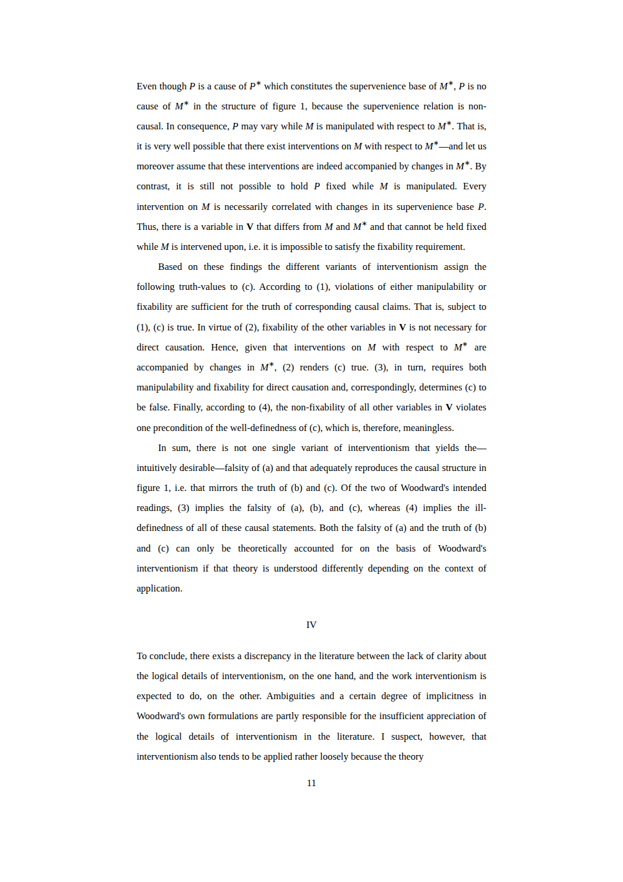Even though P is a cause of P∗ which constitutes the supervenience base of M∗, P is no cause of M∗ in the structure of figure 1, because the supervenience relation is non-causal. In consequence, P may vary while M is manipulated with respect to M∗. That is, it is very well possible that there exist interventions on M with respect to M∗—and let us moreover assume that these interventions are indeed accompanied by changes in M∗. By contrast, it is still not possible to hold P fixed while M is manipulated. Every intervention on M is necessarily correlated with changes in its supervenience base P. Thus, there is a variable in V that differs from M and M∗ and that cannot be held fixed while M is intervened upon, i.e. it is impossible to satisfy the fixability requirement.
Based on these findings the different variants of interventionism assign the following truth-values to (c). According to (1), violations of either manipulability or fixability are sufficient for the truth of corresponding causal claims. That is, subject to (1), (c) is true. In virtue of (2), fixability of the other variables in V is not necessary for direct causation. Hence, given that interventions on M with respect to M∗ are accompanied by changes in M∗, (2) renders (c) true. (3), in turn, requires both manipulability and fixability for direct causation and, correspondingly, determines (c) to be false. Finally, according to (4), the non-fixability of all other variables in V violates one precondition of the well-definedness of (c), which is, therefore, meaningless.
In sum, there is not one single variant of interventionism that yields the—intuitively desirable—falsity of (a) and that adequately reproduces the causal structure in figure 1, i.e. that mirrors the truth of (b) and (c). Of the two of Woodward's intended readings, (3) implies the falsity of (a), (b), and (c), whereas (4) implies the ill-definedness of all of these causal statements. Both the falsity of (a) and the truth of (b) and (c) can only be theoretically accounted for on the basis of Woodward's interventionism if that theory is understood differently depending on the context of application.
IV
To conclude, there exists a discrepancy in the literature between the lack of clarity about the logical details of interventionism, on the one hand, and the work interventionism is expected to do, on the other. Ambiguities and a certain degree of implicitness in Woodward's own formulations are partly responsible for the insufficient appreciation of the logical details of interventionism in the literature. I suspect, however, that interventionism also tends to be applied rather loosely because the theory
11